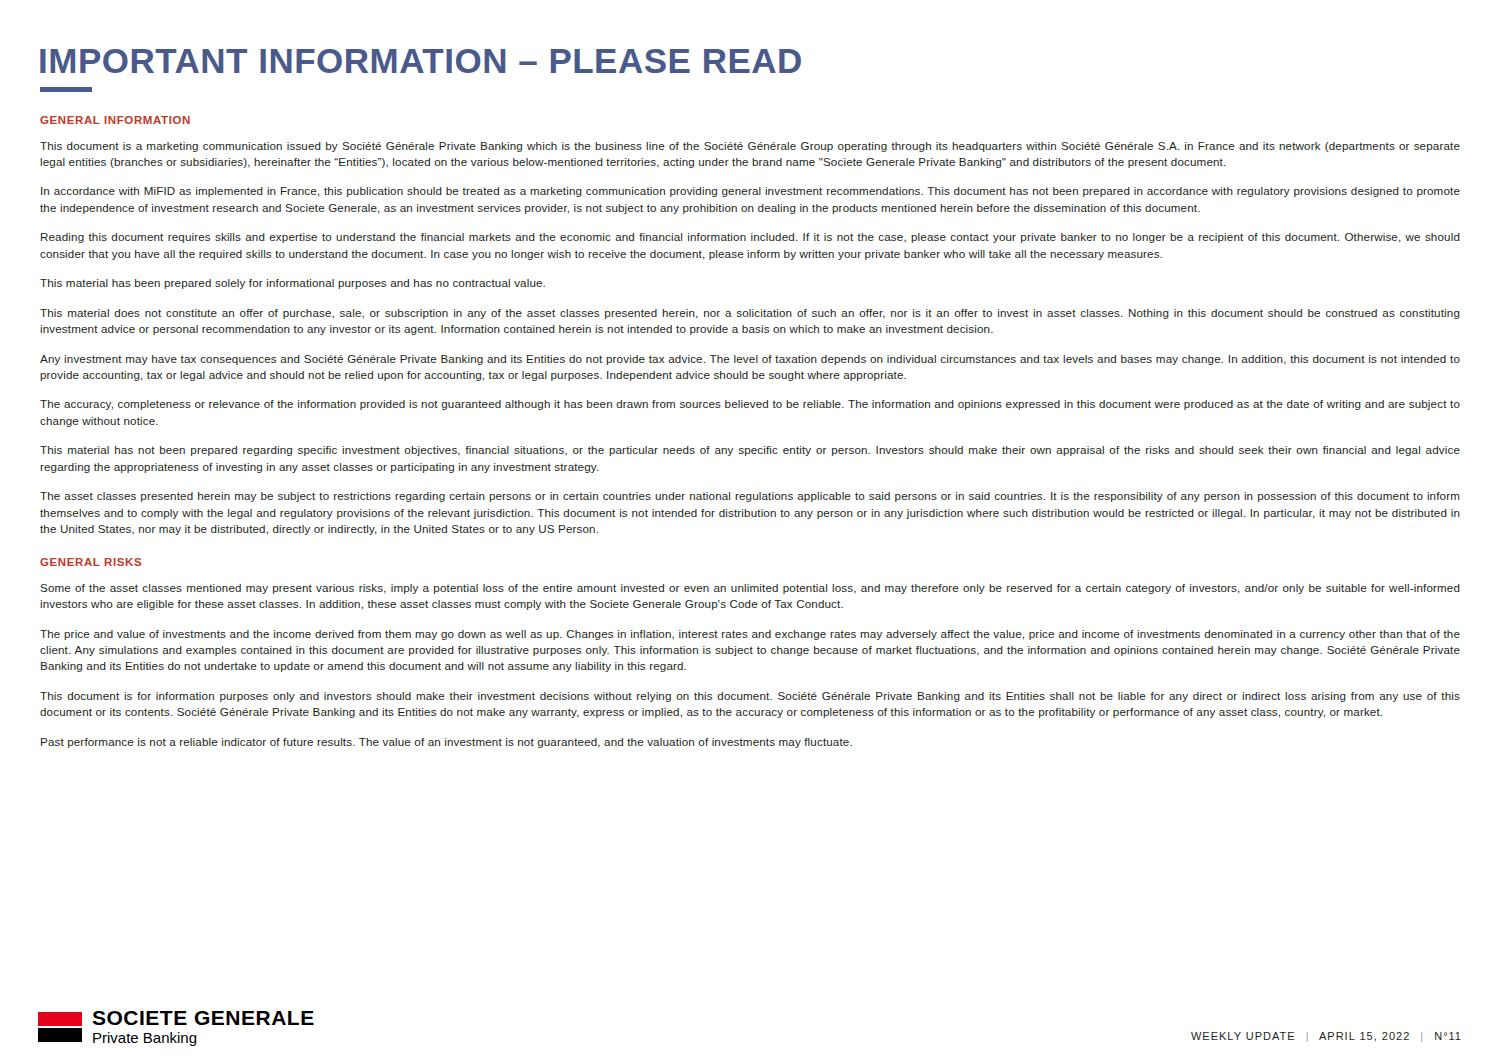IMPORTANT INFORMATION – PLEASE READ
General Information
This document is a marketing communication issued by Société Générale Private Banking which is the business line of the Société Générale Group operating through its headquarters within Société Générale S.A. in France and its network (departments or separate legal entities (branches or subsidiaries), hereinafter the “Entities”), located on the various below-mentioned territories, acting under the brand name "Societe Generale Private Banking" and distributors of the present document.
In accordance with MiFID as implemented in France, this publication should be treated as a marketing communication providing general investment recommendations. This document has not been prepared in accordance with regulatory provisions designed to promote the independence of investment research and Societe Generale, as an investment services provider, is not subject to any prohibition on dealing in the products mentioned herein before the dissemination of this document.
Reading this document requires skills and expertise to understand the financial markets and the economic and financial information included. If it is not the case, please contact your private banker to no longer be a recipient of this document. Otherwise, we should consider that you have all the required skills to understand the document. In case you no longer wish to receive the document, please inform by written your private banker who will take all the necessary measures.
This material has been prepared solely for informational purposes and has no contractual value.
This material does not constitute an offer of purchase, sale, or subscription in any of the asset classes presented herein, nor a solicitation of such an offer, nor is it an offer to invest in asset classes. Nothing in this document should be construed as constituting investment advice or personal recommendation to any investor or its agent. Information contained herein is not intended to provide a basis on which to make an investment decision.
Any investment may have tax consequences and Société Générale Private Banking and its Entities do not provide tax advice. The level of taxation depends on individual circumstances and tax levels and bases may change. In addition, this document is not intended to provide accounting, tax or legal advice and should not be relied upon for accounting, tax or legal purposes. Independent advice should be sought where appropriate.
The accuracy, completeness or relevance of the information provided is not guaranteed although it has been drawn from sources believed to be reliable. The information and opinions expressed in this document were produced as at the date of writing and are subject to change without notice.
This material has not been prepared regarding specific investment objectives, financial situations, or the particular needs of any specific entity or person. Investors should make their own appraisal of the risks and should seek their own financial and legal advice regarding the appropriateness of investing in any asset classes or participating in any investment strategy.
The asset classes presented herein may be subject to restrictions regarding certain persons or in certain countries under national regulations applicable to said persons or in said countries. It is the responsibility of any person in possession of this document to inform themselves and to comply with the legal and regulatory provisions of the relevant jurisdiction. This document is not intended for distribution to any person or in any jurisdiction where such distribution would be restricted or illegal. In particular, it may not be distributed in the United States, nor may it be distributed, directly or indirectly, in the United States or to any US Person.
General Risks
Some of the asset classes mentioned may present various risks, imply a potential loss of the entire amount invested or even an unlimited potential loss, and may therefore only be reserved for a certain category of investors, and/or only be suitable for well-informed investors who are eligible for these asset classes. In addition, these asset classes must comply with the Societe Generale Group's Code of Tax Conduct.
The price and value of investments and the income derived from them may go down as well as up. Changes in inflation, interest rates and exchange rates may adversely affect the value, price and income of investments denominated in a currency other than that of the client. Any simulations and examples contained in this document are provided for illustrative purposes only. This information is subject to change because of market fluctuations, and the information and opinions contained herein may change. Société Générale Private Banking and its Entities do not undertake to update or amend this document and will not assume any liability in this regard.
This document is for information purposes only and investors should make their investment decisions without relying on this document. Société Générale Private Banking and its Entities shall not be liable for any direct or indirect loss arising from any use of this document or its contents. Société Générale Private Banking and its Entities do not make any warranty, express or implied, as to the accuracy or completeness of this information or as to the profitability or performance of any asset class, country, or market.
Past performance is not a reliable indicator of future results. The value of an investment is not guaranteed, and the valuation of investments may fluctuate.
SOCIETE GENERALE Private Banking
WEEKLY UPDATE | APRIL 15, 2022 | N°11